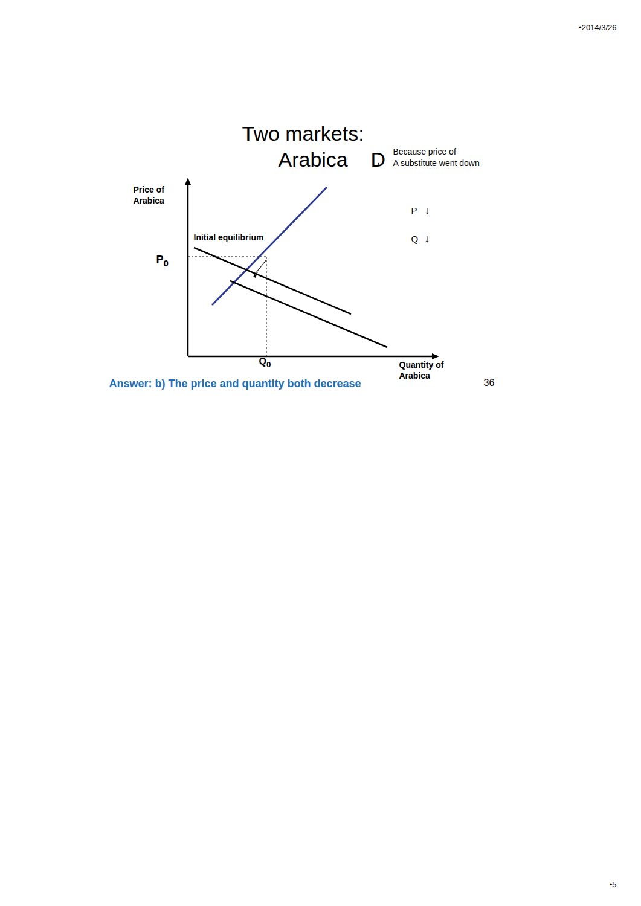•2014/3/26
Two markets:Arabica D
←
Because price of
A substitute went down
Price of
Arabica
Quantity of
Arabica
P0
Q0
Initial equilibrium
P↓
Q↓
Answer: b) The price and quantity both decrease
36
•5